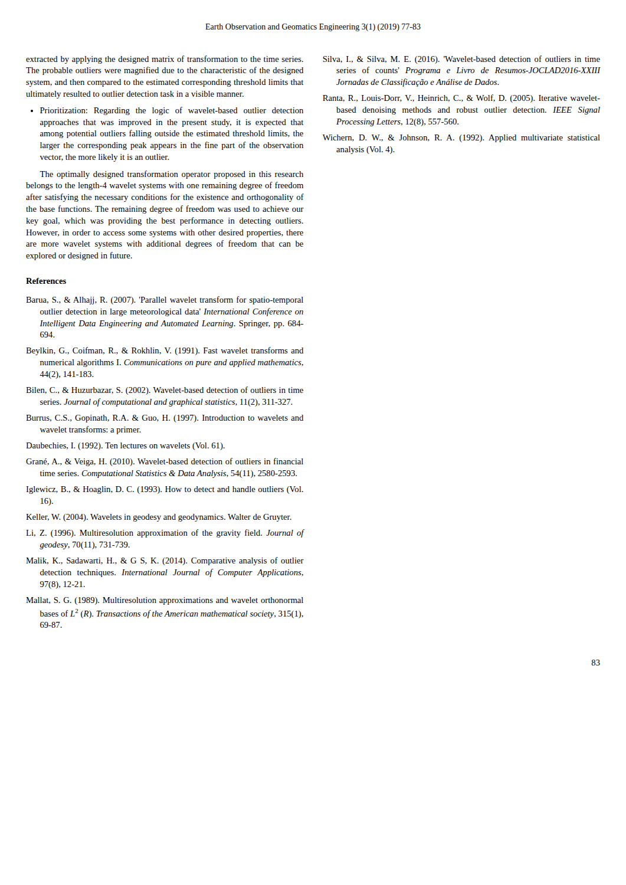Earth Observation and Geomatics Engineering 3(1) (2019) 77-83
extracted by applying the designed matrix of transformation to the time series. The probable outliers were magnified due to the characteristic of the designed system, and then compared to the estimated corresponding threshold limits that ultimately resulted to outlier detection task in a visible manner.
Prioritization: Regarding the logic of wavelet-based outlier detection approaches that was improved in the present study, it is expected that among potential outliers falling outside the estimated threshold limits, the larger the corresponding peak appears in the fine part of the observation vector, the more likely it is an outlier.
The optimally designed transformation operator proposed in this research belongs to the length-4 wavelet systems with one remaining degree of freedom after satisfying the necessary conditions for the existence and orthogonality of the base functions. The remaining degree of freedom was used to achieve our key goal, which was providing the best performance in detecting outliers. However, in order to access some systems with other desired properties, there are more wavelet systems with additional degrees of freedom that can be explored or designed in future.
References
Barua, S., & Alhajj, R. (2007). 'Parallel wavelet transform for spatio-temporal outlier detection in large meteorological data' International Conference on Intelligent Data Engineering and Automated Learning. Springer, pp. 684-694.
Beylkin, G., Coifman, R., & Rokhlin, V. (1991). Fast wavelet transforms and numerical algorithms I. Communications on pure and applied mathematics, 44(2), 141-183.
Bilen, C., & Huzurbazar, S. (2002). Wavelet-based detection of outliers in time series. Journal of computational and graphical statistics, 11(2), 311-327.
Burrus, C.S., Gopinath, R.A. & Guo, H. (1997). Introduction to wavelets and wavelet transforms: a primer.
Daubechies, I. (1992). Ten lectures on wavelets (Vol. 61).
Grané, A., & Veiga, H. (2010). Wavelet-based detection of outliers in financial time series. Computational Statistics & Data Analysis, 54(11), 2580-2593.
Iglewicz, B., & Hoaglin, D. C. (1993). How to detect and handle outliers (Vol. 16).
Keller, W. (2004). Wavelets in geodesy and geodynamics. Walter de Gruyter.
Li, Z. (1996). Multiresolution approximation of the gravity field. Journal of geodesy, 70(11), 731-739.
Malik, K., Sadawarti, H., & G S, K. (2014). Comparative analysis of outlier detection techniques. International Journal of Computer Applications, 97(8), 12-21.
Mallat, S. G. (1989). Multiresolution approximations and wavelet orthonormal bases of L2 (R). Transactions of the American mathematical society, 315(1), 69-87.
Silva, I., & Silva, M. E. (2016). 'Wavelet-based detection of outliers in time series of counts' Programa e Livro de Resumos-JOCLAD2016-XXIII Jornadas de Classificação e Análise de Dados.
Ranta, R., Louis-Dorr, V., Heinrich, C., & Wolf, D. (2005). Iterative wavelet-based denoising methods and robust outlier detection. IEEE Signal Processing Letters, 12(8), 557-560.
Wichern, D. W., & Johnson, R. A. (1992). Applied multivariate statistical analysis (Vol. 4).
83